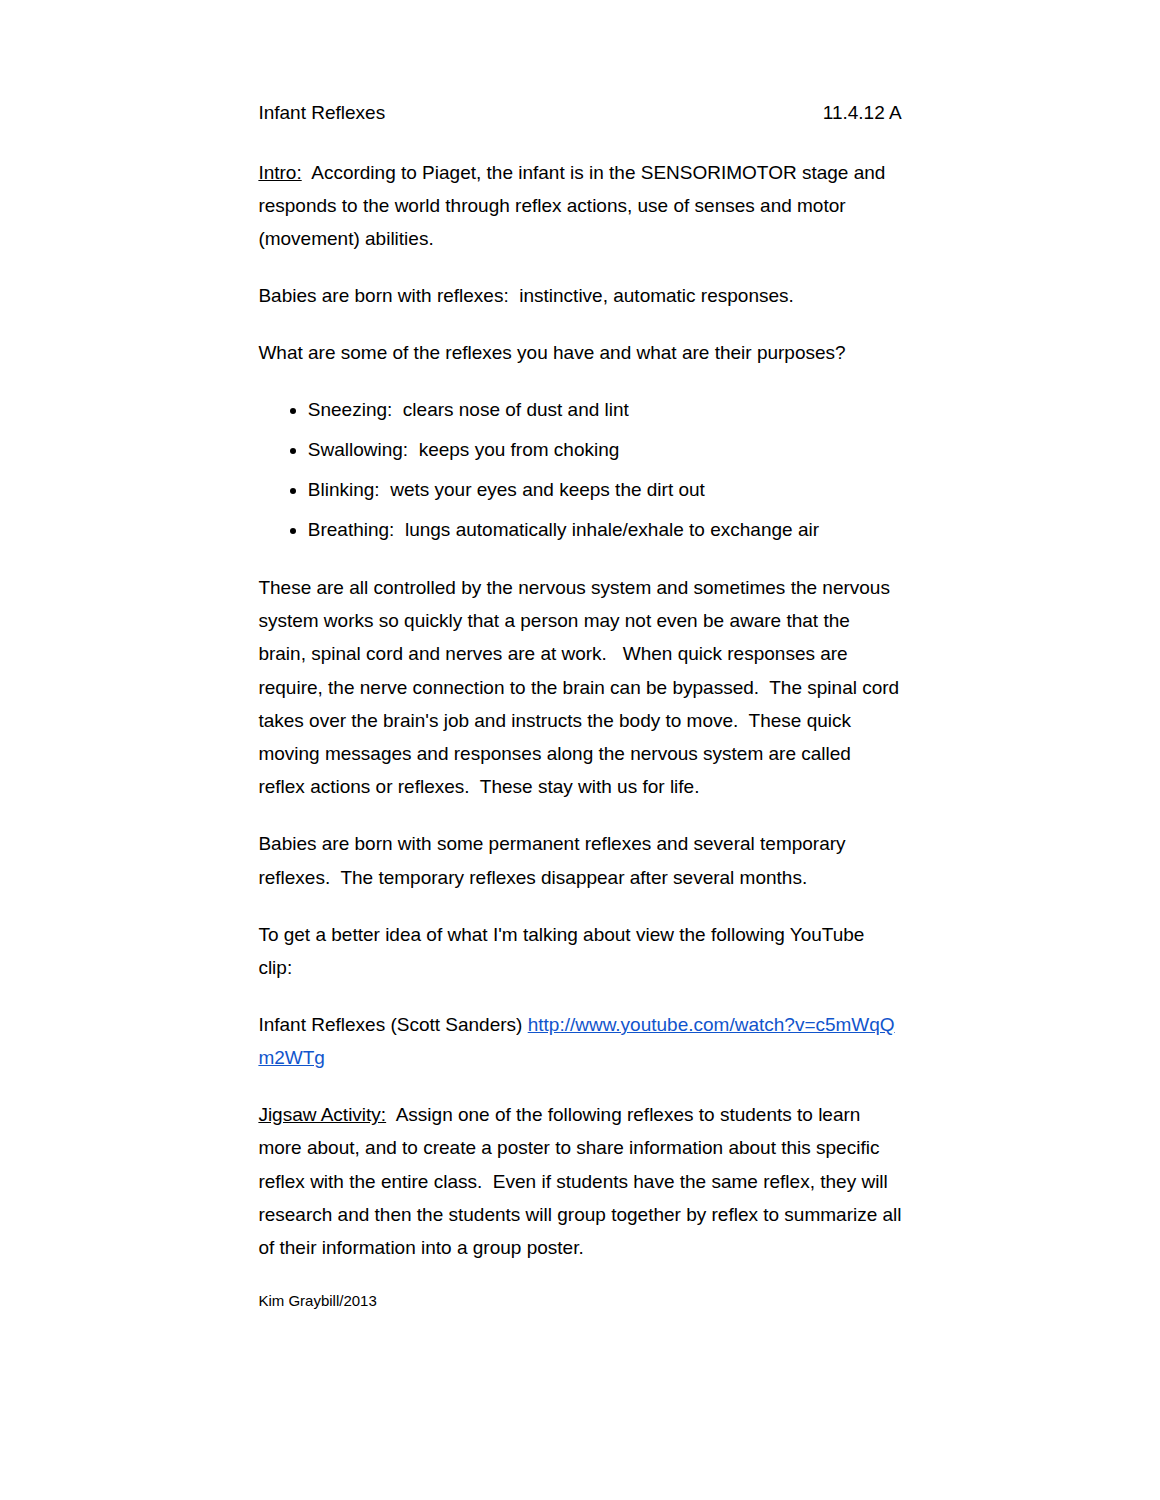Infant Reflexes
11.4.12 A
Intro: According to Piaget, the infant is in the Sensorimotor stage and responds to the world through reflex actions, use of senses and motor (movement) abilities.
Babies are born with reflexes: instinctive, automatic responses.
What are some of the reflexes you have and what are their purposes?
Sneezing: clears nose of dust and lint
Swallowing: keeps you from choking
Blinking: wets your eyes and keeps the dirt out
Breathing: lungs automatically inhale/exhale to exchange air
These are all controlled by the nervous system and sometimes the nervous system works so quickly that a person may not even be aware that the brain, spinal cord and nerves are at work. When quick responses are require, the nerve connection to the brain can be bypassed. The spinal cord takes over the brain's job and instructs the body to move. These quick moving messages and responses along the nervous system are called reflex actions or reflexes. These stay with us for life.
Babies are born with some permanent reflexes and several temporary reflexes. The temporary reflexes disappear after several months.
To get a better idea of what I'm talking about view the following YouTube clip:
Infant Reflexes (Scott Sanders) http://www.youtube.com/watch?v=c5mWqQm2WTg
Jigsaw Activity: Assign one of the following reflexes to students to learn more about, and to create a poster to share information about this specific reflex with the entire class. Even if students have the same reflex, they will research and then the students will group together by reflex to summarize all of their information into a group poster.
Kim Graybill/2013